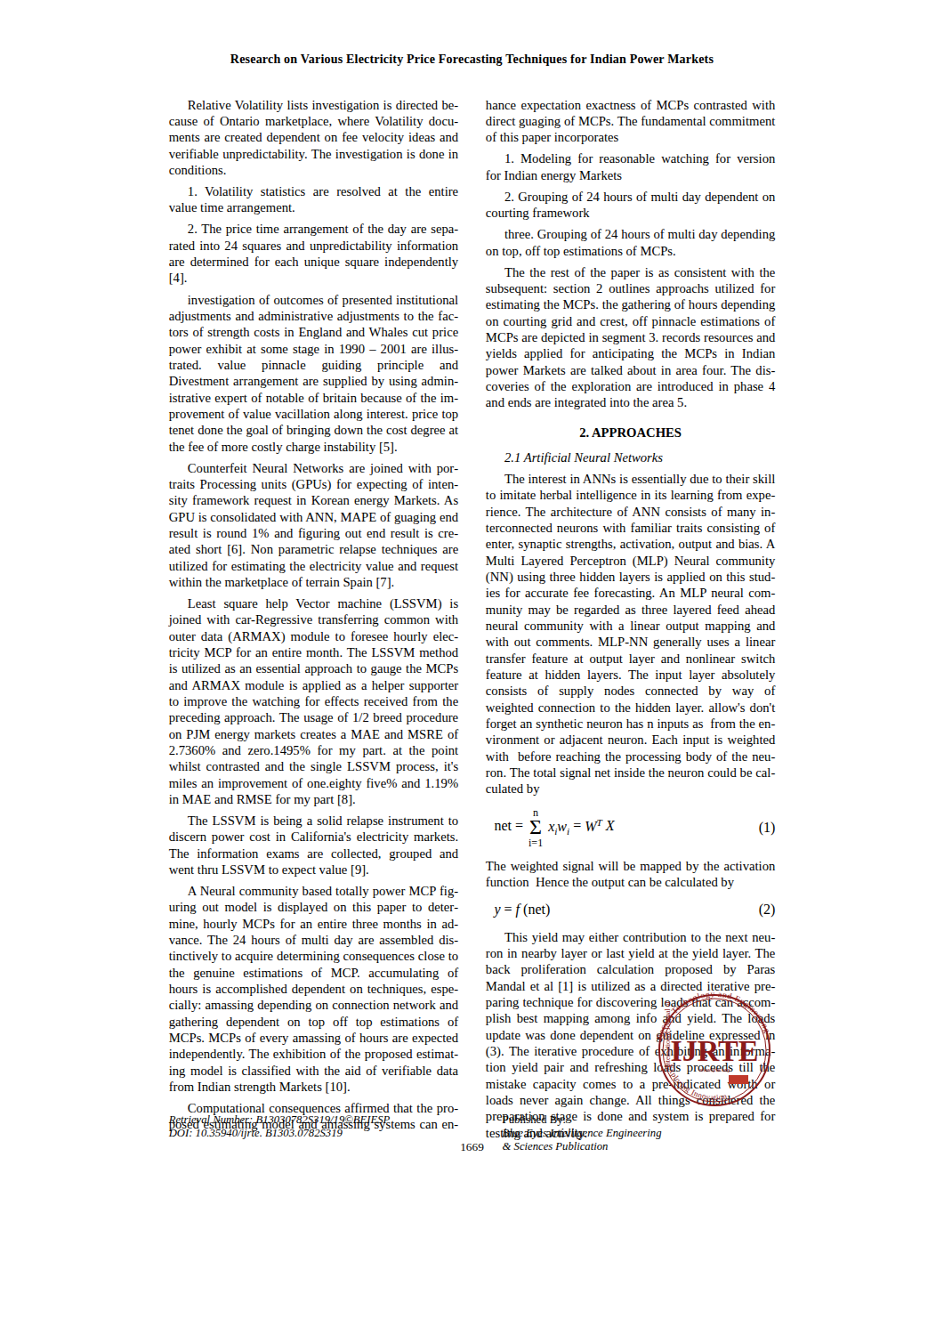Research on Various Electricity Price Forecasting Techniques for Indian Power Markets
Relative Volatility lists investigation is directed because of Ontario marketplace, where Volatility documents are created dependent on fee velocity ideas and verifiable unpredictability. The investigation is done in conditions.
1. Volatility statistics are resolved at the entire value time arrangement.
2. The price time arrangement of the day are separated into 24 squares and unpredictability information are determined for each unique square independently [4].
investigation of outcomes of presented institutional adjustments and administrative adjustments to the factors of strength costs in England and Whales cut price power exhibit at some stage in 1990 – 2001 are illustrated. value pinnacle guiding principle and Divestment arrangement are supplied by using administrative expert of notable of britain because of the improvement of value vacillation along interest. price top tenet done the goal of bringing down the cost degree at the fee of more costly charge instability [5].
Counterfeit Neural Networks are joined with portraits Processing units (GPUs) for expecting of intensity framework request in Korean energy Markets. As GPU is consolidated with ANN, MAPE of guaging end result is round 1% and figuring out end result is created short [6]. Non parametric relapse techniques are utilized for estimating the electricity value and request within the marketplace of terrain Spain [7].
Least square help Vector machine (LSSVM) is joined with car-Regressive transferring common with outer data (ARMAX) module to foresee hourly electricity MCP for an entire month. The LSSVM method is utilized as an essential approach to gauge the MCPs and ARMAX module is applied as a helper supporter to improve the watching for effects received from the preceding approach. The usage of 1/2 breed procedure on PJM energy markets creates a MAE and MSRE of 2.7360% and zero.1495% for my part. at the point whilst contrasted and the single LSSVM process, it's miles an improvement of one.eighty five% and 1.19% in MAE and RMSE for my part [8].
The LSSVM is being a solid relapse instrument to discern power cost in California's electricity markets. The information exams are collected, grouped and went thru LSSVM to expect value [9].
A Neural community based totally power MCP figuring out model is displayed on this paper to determine, hourly MCPs for an entire three months in advance. The 24 hours of multi day are assembled distinctively to acquire determining consequences close to the genuine estimations of MCP. accumulating of hours is accomplished dependent on techniques, especially: amassing depending on connection network and gathering dependent on top off top estimations of MCPs. MCPs of every amassing of hours are expected independently. The exhibition of the proposed estimating model is classified with the aid of verifiable data from Indian strength Markets [10].
Computational consequences affirmed that the proposed estimating model and amassing systems can enhance expectation exactness of MCPs contrasted with direct guaging of MCPs. The fundamental commitment of this paper incorporates
1. Modeling for reasonable watching for version for Indian energy Markets
2. Grouping of 24 hours of multi day dependent on courting framework
three. Grouping of 24 hours of multi day depending on top, off top estimations of MCPs.
The the rest of the paper is as consistent with the subsequent: section 2 outlines approachs utilized for estimating the MCPs. the gathering of hours depending on courting grid and crest, off pinnacle estimations of MCPs are depicted in segment 3. records resources and yields applied for anticipating the MCPs in Indian power Markets are talked about in area four. The discoveries of the exploration are introduced in phase 4 and ends are integrated into the area 5.
2. APPROACHES
2.1 Artificial Neural Networks
The interest in ANNs is essentially due to their skill to imitate herbal intelligence in its learning from experience. The architecture of ANN consists of many interconnected neurons with familiar traits consisting of enter, synaptic strengths, activation, output and bias. A Multi Layered Perceptron (MLP) Neural community (NN) using three hidden layers is applied on this studies for accurate fee forecasting. An MLP neural community may be regarded as three layered feed ahead neural community with a linear output mapping and with out comments. MLP-NN generally uses a linear transfer feature at output layer and nonlinear switch feature at hidden layers. The input layer absolutely consists of supply nodes connected by way of weighted connection to the hidden layer. allow's don't forget an synthetic neuron has n inputs as from the environment or adjacent neuron. Each input is weighted with before reaching the processing body of the neuron. The total signal net inside the neuron could be calculated by
net = nΣi=1 xiwi = WT X (1)
The weighted signal will be mapped by the activation function Hence the output can be calculated by
y = f (net) (2)
This yield may either contribution to the next neuron in nearby layer or last yield at the yield layer. The back proliferation calculation proposed by Paras Mandal et al [1] is utilized as a directed iterative preparing technique for discovering loads that can accomplish best mapping among info and yield. The loads update was done dependent on guideline expressed in (3). The iterative procedure of exhibiting an information yield pair and refreshing loads proceeds till the mistake capacity comes to a pre-indicated worth or loads never again change. All things considered the preparation stage is done and system is prepared for testing and activity.
Recent Technology and Engineering Exploring Innovation IJRTE www.ijrte.org International Journal of
Retrieval Number: B13030782S319/19©BEIESP
DOI: 10.35940/ijrte. B1303.0782S319
Published By:
Blue Eyes Intelligence Engineering
& Sciences Publication
1669